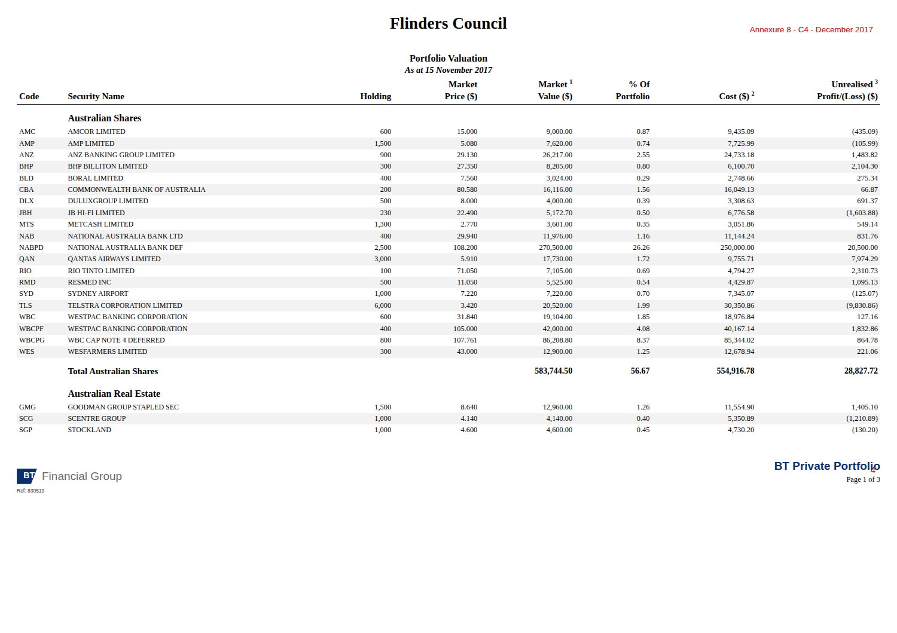Annexure 8 - C4 - December 2017
Flinders Council
Portfolio Valuation
As at 15 November 2017
| | | | Market | Market 1 | % Of | | Unrealised 3 |
| --- | --- | --- | --- | --- | --- | --- | --- |
| Code | Security Name | Holding | Price ($) | Value ($) | Portfolio | Cost ($) 2 | Profit/(Loss) ($) |
| | Australian Shares | | | | | | |
| AMC | AMCOR LIMITED | 600 | 15.000 | 9,000.00 | 0.87 | 9,435.09 | (435.09) |
| AMP | AMP LIMITED | 1,500 | 5.080 | 7,620.00 | 0.74 | 7,725.99 | (105.99) |
| ANZ | ANZ BANKING GROUP LIMITED | 900 | 29.130 | 26,217.00 | 2.55 | 24,733.18 | 1,483.82 |
| BHP | BHP BILLITON LIMITED | 300 | 27.350 | 8,205.00 | 0.80 | 6,100.70 | 2,104.30 |
| BLD | BORAL LIMITED | 400 | 7.560 | 3,024.00 | 0.29 | 2,748.66 | 275.34 |
| CBA | COMMONWEALTH BANK OF AUSTRALIA | 200 | 80.580 | 16,116.00 | 1.56 | 16,049.13 | 66.87 |
| DLX | DULUXGROUP LIMITED | 500 | 8.000 | 4,000.00 | 0.39 | 3,308.63 | 691.37 |
| JBH | JB HI-FI LIMITED | 230 | 22.490 | 5,172.70 | 0.50 | 6,776.58 | (1,603.88) |
| MTS | METCASH LIMITED | 1,300 | 2.770 | 3,601.00 | 0.35 | 3,051.86 | 549.14 |
| NAB | NATIONAL AUSTRALIA BANK LTD | 400 | 29.940 | 11,976.00 | 1.16 | 11,144.24 | 831.76 |
| NABPD | NATIONAL AUSTRALIA BANK DEF | 2,500 | 108.200 | 270,500.00 | 26.26 | 250,000.00 | 20,500.00 |
| QAN | QANTAS AIRWAYS LIMITED | 3,000 | 5.910 | 17,730.00 | 1.72 | 9,755.71 | 7,974.29 |
| RIO | RIO TINTO LIMITED | 100 | 71.050 | 7,105.00 | 0.69 | 4,794.27 | 2,310.73 |
| RMD | RESMED INC | 500 | 11.050 | 5,525.00 | 0.54 | 4,429.87 | 1,095.13 |
| SYD | SYDNEY AIRPORT | 1,000 | 7.220 | 7,220.00 | 0.70 | 7,345.07 | (125.07) |
| TLS | TELSTRA CORPORATION LIMITED | 6,000 | 3.420 | 20,520.00 | 1.99 | 30,350.86 | (9,830.86) |
| WBC | WESTPAC BANKING CORPORATION | 600 | 31.840 | 19,104.00 | 1.85 | 18,976.84 | 127.16 |
| WBCPF | WESTPAC BANKING CORPORATION | 400 | 105.000 | 42,000.00 | 4.08 | 40,167.14 | 1,832.86 |
| WBCPG | WBC CAP NOTE 4 DEFERRED | 800 | 107.761 | 86,208.80 | 8.37 | 85,344.02 | 864.78 |
| WES | WESFARMERS LIMITED | 300 | 43.000 | 12,900.00 | 1.25 | 12,678.94 | 221.06 |
| | Total Australian Shares | | | 583,744.50 | 56.67 | 554,916.78 | 28,827.72 |
| | Australian Real Estate | | | | | | |
| GMG | GOODMAN GROUP STAPLED SEC | 1,500 | 8.640 | 12,960.00 | 1.26 | 11,554.90 | 1,405.10 |
| SCG | SCENTRE GROUP | 1,000 | 4.140 | 4,140.00 | 0.40 | 5,350.89 | (1,210.89) |
| SGP | STOCKLAND | 1,000 | 4.600 | 4,600.00 | 0.45 | 4,730.20 | (130.20) |
Financial Group
Ref: 830519
BT Private Portfolio
Page 1 of 3
4